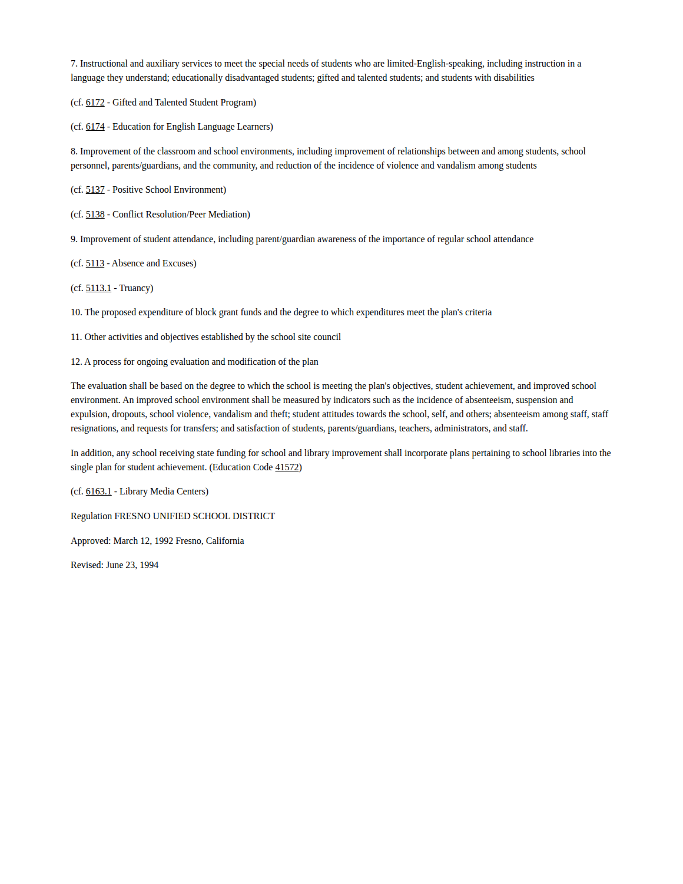7. Instructional and auxiliary services to meet the special needs of students who are limited-English-speaking, including instruction in a language they understand; educationally disadvantaged students; gifted and talented students; and students with disabilities
(cf. 6172 - Gifted and Talented Student Program)
(cf. 6174 - Education for English Language Learners)
8. Improvement of the classroom and school environments, including improvement of relationships between and among students, school personnel, parents/guardians, and the community, and reduction of the incidence of violence and vandalism among students
(cf. 5137 - Positive School Environment)
(cf. 5138 - Conflict Resolution/Peer Mediation)
9. Improvement of student attendance, including parent/guardian awareness of the importance of regular school attendance
(cf. 5113 - Absence and Excuses)
(cf. 5113.1 - Truancy)
10. The proposed expenditure of block grant funds and the degree to which expenditures meet the plan's criteria
11. Other activities and objectives established by the school site council
12. A process for ongoing evaluation and modification of the plan
The evaluation shall be based on the degree to which the school is meeting the plan's objectives, student achievement, and improved school environment. An improved school environment shall be measured by indicators such as the incidence of absenteeism, suspension and expulsion, dropouts, school violence, vandalism and theft; student attitudes towards the school, self, and others; absenteeism among staff, staff resignations, and requests for transfers; and satisfaction of students, parents/guardians, teachers, administrators, and staff.
In addition, any school receiving state funding for school and library improvement shall incorporate plans pertaining to school libraries into the single plan for student achievement. (Education Code 41572)
(cf. 6163.1 - Library Media Centers)
Regulation FRESNO UNIFIED SCHOOL DISTRICT
Approved: March 12, 1992 Fresno, California
Revised: June 23, 1994